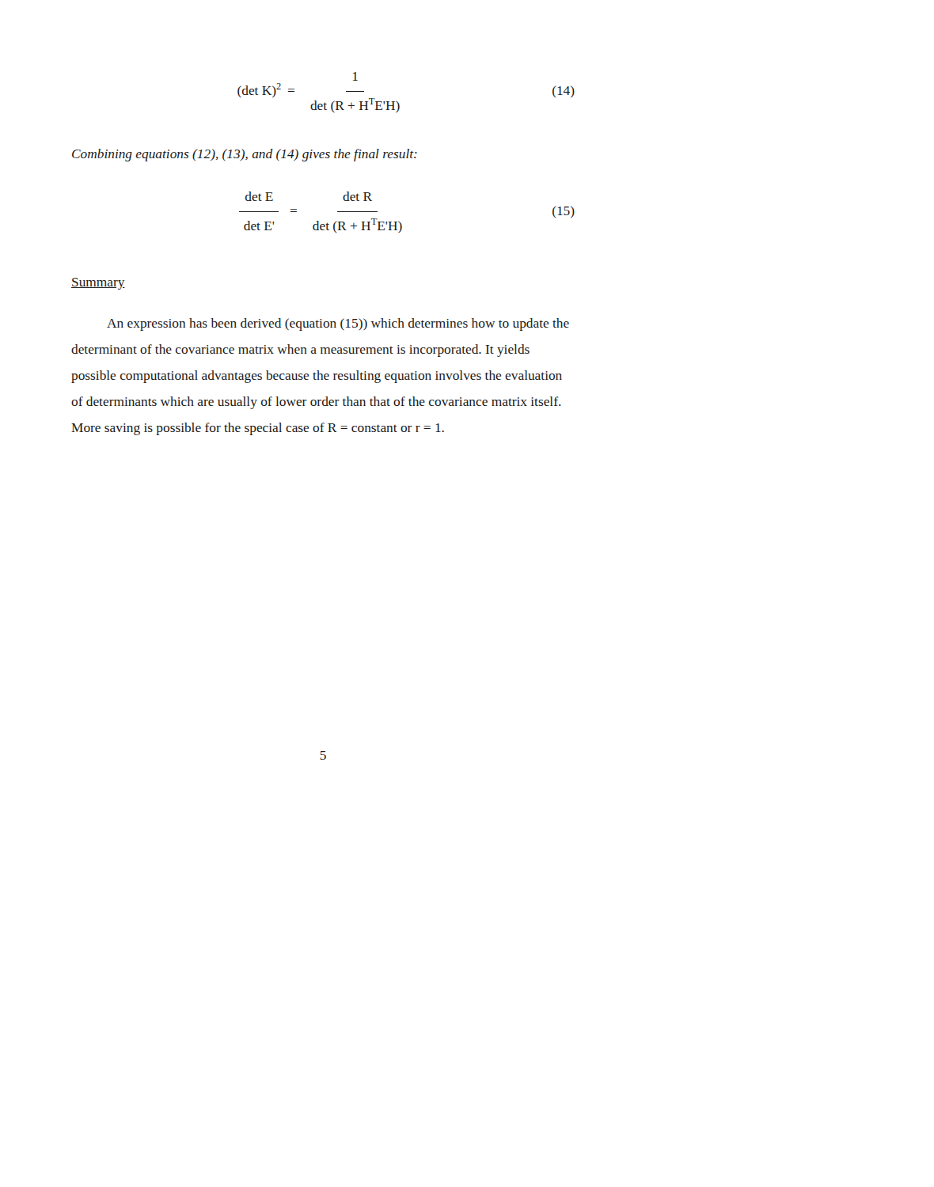(det K)2 = 1 det (R + HTE'H)
(14)
Combining equations (12), (13), and (14) gives the final result:
det E det E' = det R det (R + HTE'H)
(15)
Summary
An expression has been derived (equation (15)) which determines how to update the determinant of the covariance matrix when a measurement is incorporated. It yields possible computational advantages because the resulting equation involves the evaluation of determinants which are usually of lower order than that of the covariance matrix itself. More saving is possible for the special case of R = constant or r = 1.
5